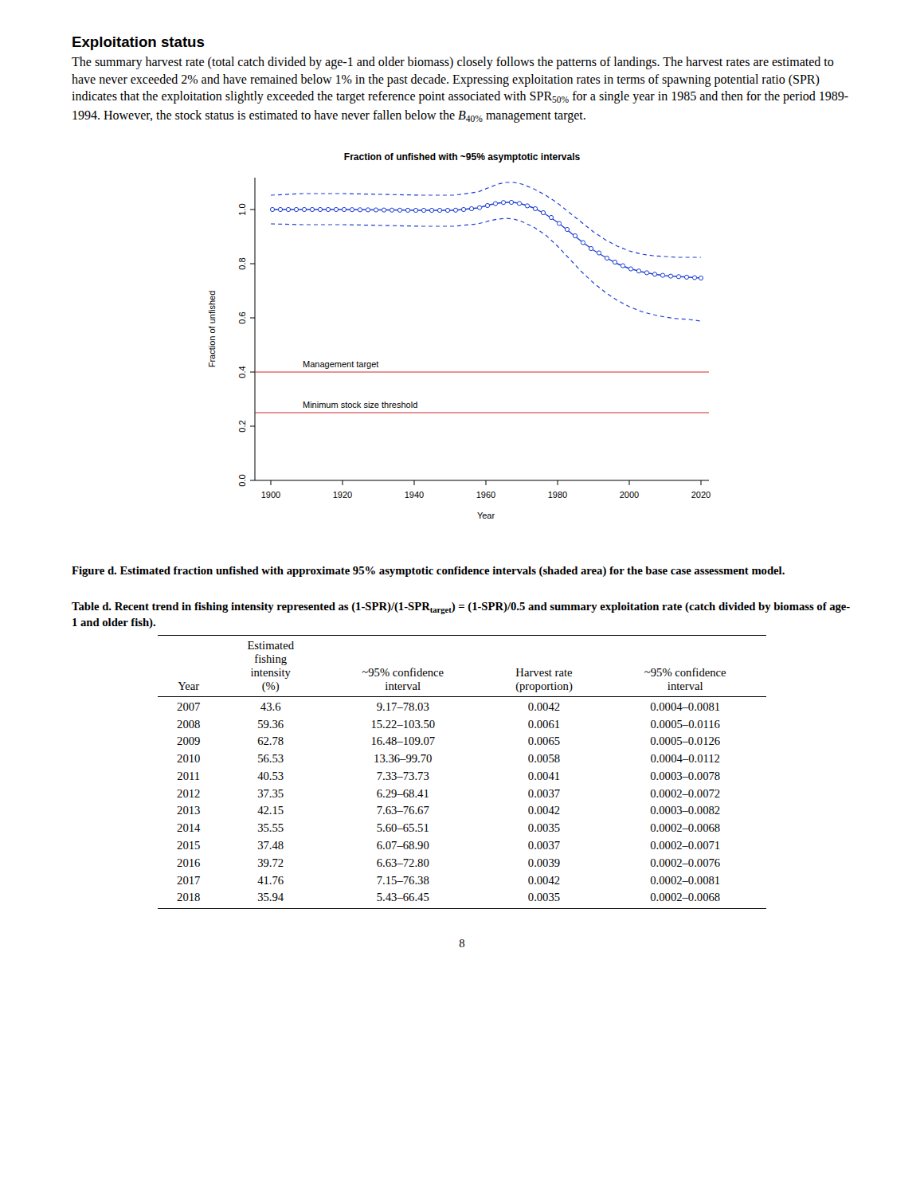Exploitation status
The summary harvest rate (total catch divided by age-1 and older biomass) closely follows the patterns of landings. The harvest rates are estimated to have never exceeded 2% and have remained below 1% in the past decade. Expressing exploitation rates in terms of spawning potential ratio (SPR) indicates that the exploitation slightly exceeded the target reference point associated with SPR50% for a single year in 1985 and then for the period 1989-1994. However, the stock status is estimated to have never fallen below the B40% management target.
Fraction of unfished with ~95% asymptotic intervals 0.0 0.2 0.4 0.6 0.8 1.0 Fraction of unfished 1900 1920 1940 1960 1980 2000 2020 Year Management target Minimum stock size threshold
Figure d. Estimated fraction unfished with approximate 95% asymptotic confidence intervals (shaded area) for the base case assessment model.
Table d. Recent trend in fishing intensity represented as (1-SPR)/(1-SPRtarget) = (1-SPR)/0.5 and summary exploitation rate (catch divided by biomass of age-1 and older fish).
| Year | Estimated fishing intensity (%) | ~95% confidence interval | Harvest rate (proportion) | ~95% confidence interval |
| --- | --- | --- | --- | --- |
| 2007 | 43.6 | 9.17–78.03 | 0.0042 | 0.0004–0.0081 |
| 2008 | 59.36 | 15.22–103.50 | 0.0061 | 0.0005–0.0116 |
| 2009 | 62.78 | 16.48–109.07 | 0.0065 | 0.0005–0.0126 |
| 2010 | 56.53 | 13.36–99.70 | 0.0058 | 0.0004–0.0112 |
| 2011 | 40.53 | 7.33–73.73 | 0.0041 | 0.0003–0.0078 |
| 2012 | 37.35 | 6.29–68.41 | 0.0037 | 0.0002–0.0072 |
| 2013 | 42.15 | 7.63–76.67 | 0.0042 | 0.0003–0.0082 |
| 2014 | 35.55 | 5.60–65.51 | 0.0035 | 0.0002–0.0068 |
| 2015 | 37.48 | 6.07–68.90 | 0.0037 | 0.0002–0.0071 |
| 2016 | 39.72 | 6.63–72.80 | 0.0039 | 0.0002–0.0076 |
| 2017 | 41.76 | 7.15–76.38 | 0.0042 | 0.0002–0.0081 |
| 2018 | 35.94 | 5.43–66.45 | 0.0035 | 0.0002–0.0068 |
8